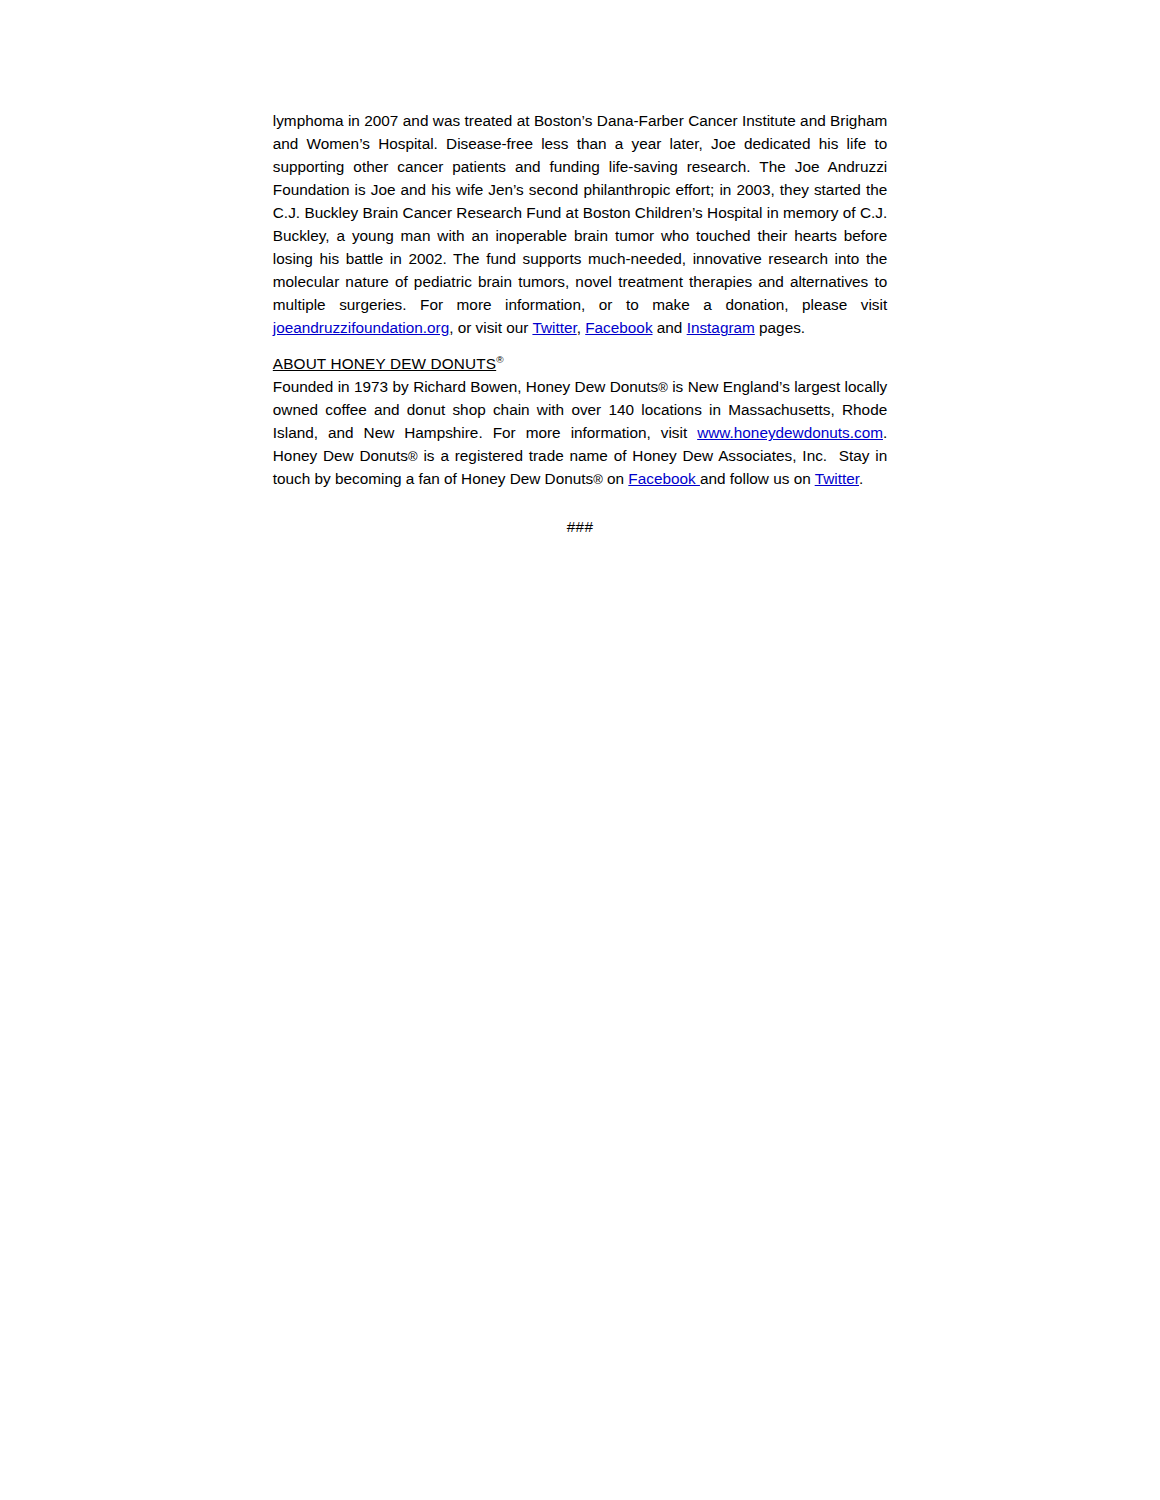lymphoma in 2007 and was treated at Boston’s Dana-Farber Cancer Institute and Brigham and Women’s Hospital. Disease-free less than a year later, Joe dedicated his life to supporting other cancer patients and funding life-saving research. The Joe Andruzzi Foundation is Joe and his wife Jen’s second philanthropic effort; in 2003, they started the C.J. Buckley Brain Cancer Research Fund at Boston Children’s Hospital in memory of C.J. Buckley, a young man with an inoperable brain tumor who touched their hearts before losing his battle in 2002. The fund supports much-needed, innovative research into the molecular nature of pediatric brain tumors, novel treatment therapies and alternatives to multiple surgeries. For more information, or to make a donation, please visit joeandruzzifoundation.org, or visit our Twitter, Facebook and Instagram pages.
ABOUT HONEY DEW DONUTS®
Founded in 1973 by Richard Bowen, Honey Dew Donuts® is New England’s largest locally owned coffee and donut shop chain with over 140 locations in Massachusetts, Rhode Island, and New Hampshire. For more information, visit www.honeydewdonuts.com. Honey Dew Donuts® is a registered trade name of Honey Dew Associates, Inc. Stay in touch by becoming a fan of Honey Dew Donuts® on Facebook and follow us on Twitter.
###